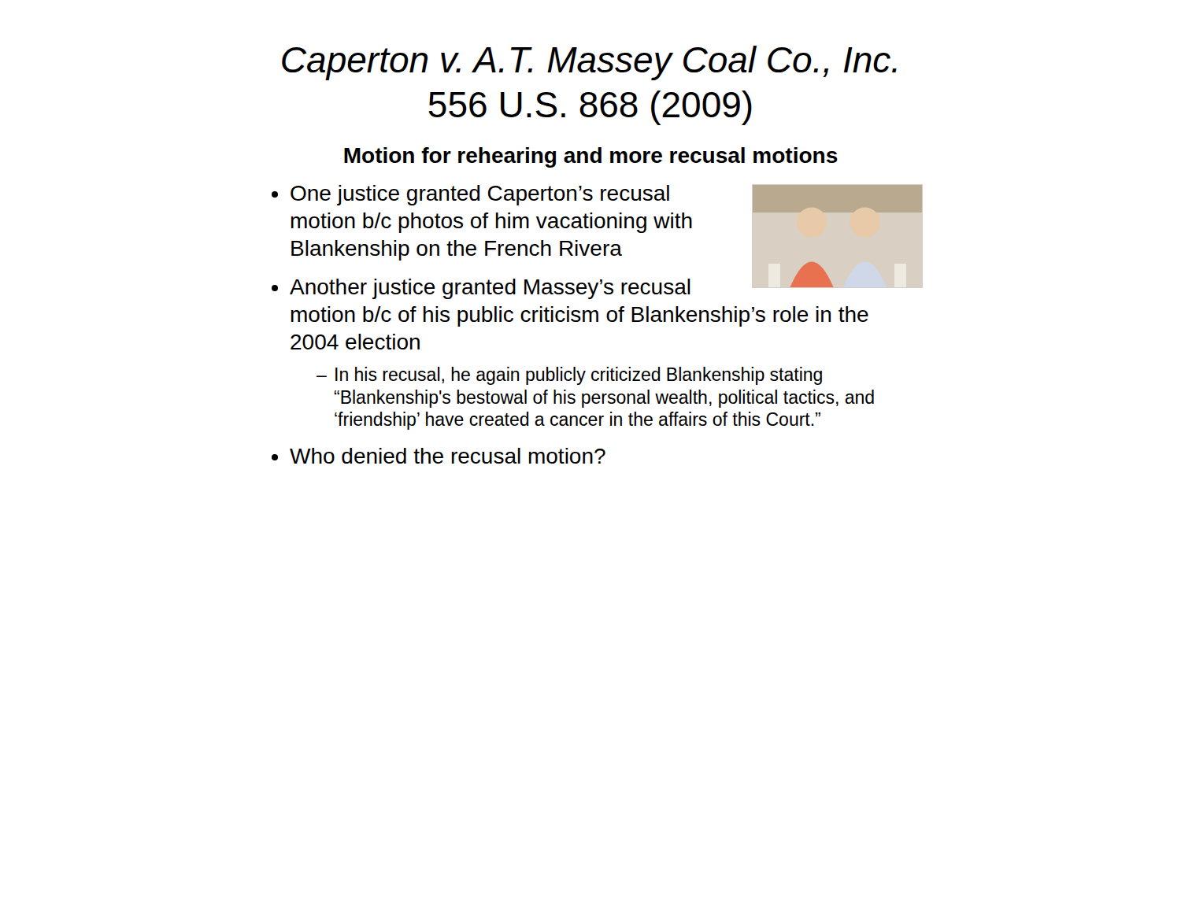Caperton v. A.T. Massey Coal Co., Inc. 556 U.S. 868 (2009)
Motion for rehearing and more recusal motions
One justice granted Caperton’s recusal motion b/c photos of him vacationing with Blankenship on the French Rivera
Another justice granted Massey’s recusal motion b/c of his public criticism of Blankenship’s role in the 2004 election
In his recusal, he again publicly criticized Blankenship stating “Blankenship's bestowal of his personal wealth, political tactics, and ‘friendship’ have created a cancer in the affairs of this Court.”
Who denied the recusal motion?